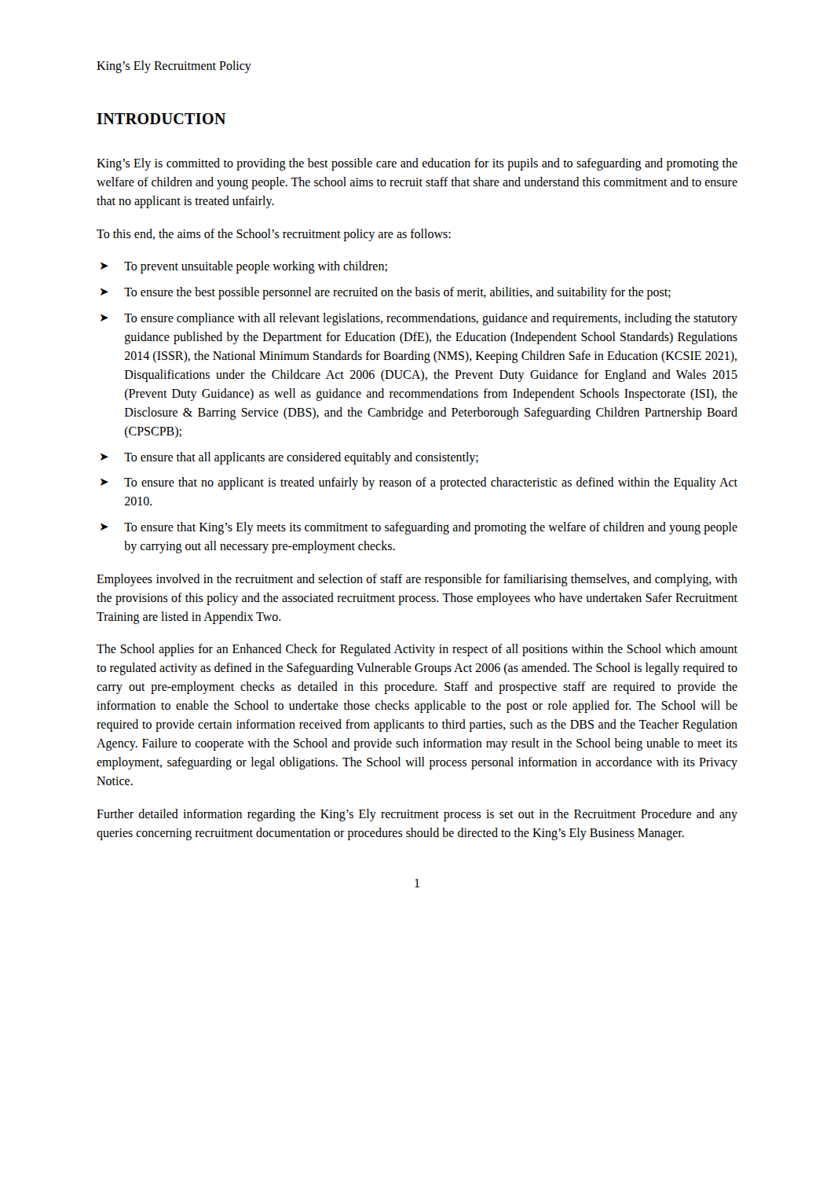King’s Ely Recruitment Policy
INTRODUCTION
King’s Ely is committed to providing the best possible care and education for its pupils and to safeguarding and promoting the welfare of children and young people. The school aims to recruit staff that share and understand this commitment and to ensure that no applicant is treated unfairly.
To this end, the aims of the School’s recruitment policy are as follows:
To prevent unsuitable people working with children;
To ensure the best possible personnel are recruited on the basis of merit, abilities, and suitability for the post;
To ensure compliance with all relevant legislations, recommendations, guidance and requirements, including the statutory guidance published by the Department for Education (DfE), the Education (Independent School Standards) Regulations 2014 (ISSR), the National Minimum Standards for Boarding (NMS), Keeping Children Safe in Education (KCSIE 2021), Disqualifications under the Childcare Act 2006 (DUCA), the Prevent Duty Guidance for England and Wales 2015 (Prevent Duty Guidance) as well as guidance and recommendations from Independent Schools Inspectorate (ISI), the Disclosure & Barring Service (DBS), and the Cambridge and Peterborough Safeguarding Children Partnership Board (CPSCPB);
To ensure that all applicants are considered equitably and consistently;
To ensure that no applicant is treated unfairly by reason of a protected characteristic as defined within the Equality Act 2010.
To ensure that King’s Ely meets its commitment to safeguarding and promoting the welfare of children and young people by carrying out all necessary pre-employment checks.
Employees involved in the recruitment and selection of staff are responsible for familiarising themselves, and complying, with the provisions of this policy and the associated recruitment process. Those employees who have undertaken Safer Recruitment Training are listed in Appendix Two.
The School applies for an Enhanced Check for Regulated Activity in respect of all positions within the School which amount to regulated activity as defined in the Safeguarding Vulnerable Groups Act 2006 (as amended. The School is legally required to carry out pre-employment checks as detailed in this procedure. Staff and prospective staff are required to provide the information to enable the School to undertake those checks applicable to the post or role applied for. The School will be required to provide certain information received from applicants to third parties, such as the DBS and the Teacher Regulation Agency. Failure to cooperate with the School and provide such information may result in the School being unable to meet its employment, safeguarding or legal obligations. The School will process personal information in accordance with its Privacy Notice.
Further detailed information regarding the King’s Ely recruitment process is set out in the Recruitment Procedure and any queries concerning recruitment documentation or procedures should be directed to the King’s Ely Business Manager.
1